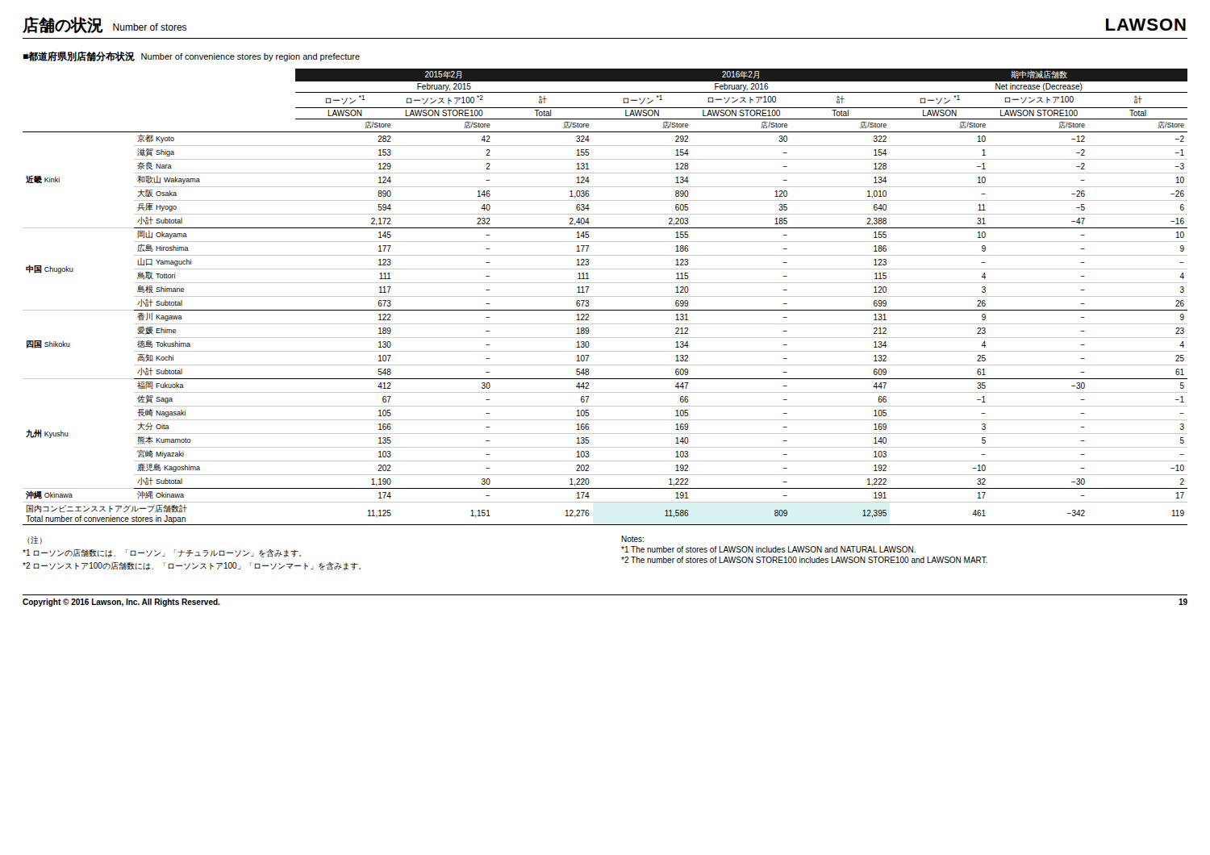店舗の状況 Number of stores
LAWSON
■都道府県別店舗分布状況 Number of convenience stores by region and prefecture
| | | 2015年2月 | 2016年2月 | 期中増減店舗数 |
| --- | --- | --- | --- | --- |
| | | February, 2015 | February, 2016 | Net increase (Decrease) |
| | | ローソン *1 | ローソンストア100 *2 | 計 | ローソン *1 | ローソンストア100 | 計 | ローソン *1 | ローソンストア100 | 計 |
| | | LAWSON | LAWSON STORE100 | Total | LAWSON | LAWSON STORE100 | Total | LAWSON | LAWSON STORE100 | Total |
| | | 店/Store | 店/Store | 店/Store | 店/Store | 店/Store | 店/Store | 店/Store | 店/Store | 店/Store |
| 近畿 Kinki | 京都 Kyoto | 282 | 42 | 324 | 292 | 30 | 322 | 10 | −12 | −2 |
| 滋賀 Shiga | 153 | 2 | 155 | 154 | − | 154 | 1 | −2 | −1 |
| 奈良 Nara | 129 | 2 | 131 | 128 | − | 128 | −1 | −2 | −3 |
| 和歌山 Wakayama | 124 | − | 124 | 134 | − | 134 | 10 | − | 10 |
| 大阪 Osaka | 890 | 146 | 1,036 | 890 | 120 | 1,010 | − | −26 | −26 |
| 兵庫 Hyogo | 594 | 40 | 634 | 605 | 35 | 640 | 11 | −5 | 6 |
| 小計 Subtotal | 2,172 | 232 | 2,404 | 2,203 | 185 | 2,388 | 31 | −47 | −16 |
| 中国 Chugoku | 岡山 Okayama | 145 | − | 145 | 155 | − | 155 | 10 | − | 10 |
| 広島 Hiroshima | 177 | − | 177 | 186 | − | 186 | 9 | − | 9 |
| 山口 Yamaguchi | 123 | − | 123 | 123 | − | 123 | − | − | − |
| 鳥取 Tottori | 111 | − | 111 | 115 | − | 115 | 4 | − | 4 |
| 島根 Shimane | 117 | − | 117 | 120 | − | 120 | 3 | − | 3 |
| 小計 Subtotal | 673 | − | 673 | 699 | − | 699 | 26 | − | 26 |
| 四国 Shikoku | 香川 Kagawa | 122 | − | 122 | 131 | − | 131 | 9 | − | 9 |
| 愛媛 Ehime | 189 | − | 189 | 212 | − | 212 | 23 | − | 23 |
| 徳島 Tokushima | 130 | − | 130 | 134 | − | 134 | 4 | − | 4 |
| 高知 Kochi | 107 | − | 107 | 132 | − | 132 | 25 | − | 25 |
| 小計 Subtotal | 548 | − | 548 | 609 | − | 609 | 61 | − | 61 |
| 九州 Kyushu | 福岡 Fukuoka | 412 | 30 | 442 | 447 | − | 447 | 35 | −30 | 5 |
| 佐賀 Saga | 67 | − | 67 | 66 | − | 66 | −1 | − | −1 |
| 長崎 Nagasaki | 105 | − | 105 | 105 | − | 105 | − | − | − |
| 大分 Oita | 166 | − | 166 | 169 | − | 169 | 3 | − | 3 |
| 熊本 Kumamoto | 135 | − | 135 | 140 | − | 140 | 5 | − | 5 |
| 宮崎 Miyazaki | 103 | − | 103 | 103 | − | 103 | − | − | − |
| 鹿児島 Kagoshima | 202 | − | 202 | 192 | − | 192 | −10 | − | −10 |
| 小計 Subtotal | 1,190 | 30 | 1,220 | 1,222 | − | 1,222 | 32 | −30 | 2 |
| 沖縄 Okinawa | 沖縄 Okinawa | 174 | − | 174 | 191 | − | 191 | 17 | − | 17 |
| 国内コンビニエンスストアグループ店舗数計 Total number of convenience stores in Japan | 11,125 | 1,151 | 12,276 | 11,586 | 809 | 12,395 | 461 | −342 | 119 |
（注）
*1 ローソンの店舗数には、「ローソン」「ナチュラルローソン」を含みます。
*2 ローソンストア100の店舗数には、「ローソンストア100」「ローソンマート」を含みます。
Notes:
*1 The number of stores of LAWSON includes LAWSON and NATURAL LAWSON.
*2 The number of stores of LAWSON STORE100 includes LAWSON STORE100 and LAWSON MART.
Copyright © 2016 Lawson, Inc. All Rights Reserved.
19